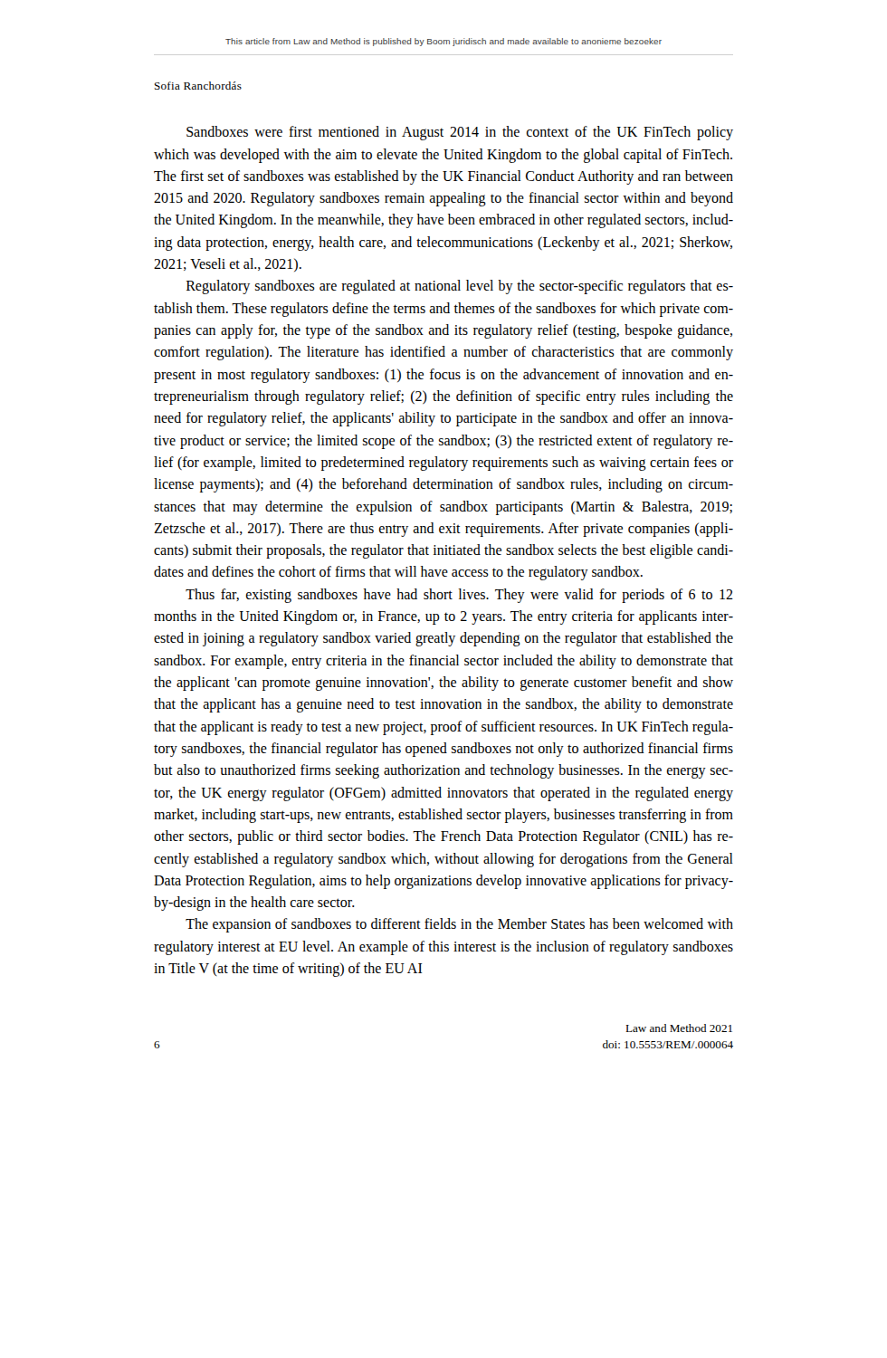This article from Law and Method is published by Boom juridisch and made available to anonieme bezoeker
Sofia Ranchordás
Sandboxes were first mentioned in August 2014 in the context of the UK FinTech policy which was developed with the aim to elevate the United Kingdom to the global capital of FinTech. The first set of sandboxes was established by the UK Financial Conduct Authority and ran between 2015 and 2020. Regulatory sandboxes remain appealing to the financial sector within and beyond the United Kingdom. In the meanwhile, they have been embraced in other regulated sectors, including data protection, energy, health care, and telecommunications (Leckenby et al., 2021; Sherkow, 2021; Veseli et al., 2021).
Regulatory sandboxes are regulated at national level by the sector-specific regulators that establish them. These regulators define the terms and themes of the sandboxes for which private companies can apply for, the type of the sandbox and its regulatory relief (testing, bespoke guidance, comfort regulation). The literature has identified a number of characteristics that are commonly present in most regulatory sandboxes: (1) the focus is on the advancement of innovation and entrepreneurialism through regulatory relief; (2) the definition of specific entry rules including the need for regulatory relief, the applicants' ability to participate in the sandbox and offer an innovative product or service; the limited scope of the sandbox; (3) the restricted extent of regulatory relief (for example, limited to predetermined regulatory requirements such as waiving certain fees or license payments); and (4) the beforehand determination of sandbox rules, including on circumstances that may determine the expulsion of sandbox participants (Martin & Balestra, 2019; Zetzsche et al., 2017). There are thus entry and exit requirements. After private companies (applicants) submit their proposals, the regulator that initiated the sandbox selects the best eligible candidates and defines the cohort of firms that will have access to the regulatory sandbox.
Thus far, existing sandboxes have had short lives. They were valid for periods of 6 to 12 months in the United Kingdom or, in France, up to 2 years. The entry criteria for applicants interested in joining a regulatory sandbox varied greatly depending on the regulator that established the sandbox. For example, entry criteria in the financial sector included the ability to demonstrate that the applicant 'can promote genuine innovation', the ability to generate customer benefit and show that the applicant has a genuine need to test innovation in the sandbox, the ability to demonstrate that the applicant is ready to test a new project, proof of sufficient resources. In UK FinTech regulatory sandboxes, the financial regulator has opened sandboxes not only to authorized financial firms but also to unauthorized firms seeking authorization and technology businesses. In the energy sector, the UK energy regulator (OFGem) admitted innovators that operated in the regulated energy market, including start-ups, new entrants, established sector players, businesses transferring in from other sectors, public or third sector bodies. The French Data Protection Regulator (CNIL) has recently established a regulatory sandbox which, without allowing for derogations from the General Data Protection Regulation, aims to help organizations develop innovative applications for privacy-by-design in the health care sector.
The expansion of sandboxes to different fields in the Member States has been welcomed with regulatory interest at EU level. An example of this interest is the inclusion of regulatory sandboxes in Title V (at the time of writing) of the EU AI
6
Law and Method 2021 doi: 10.5553/REM/.000064